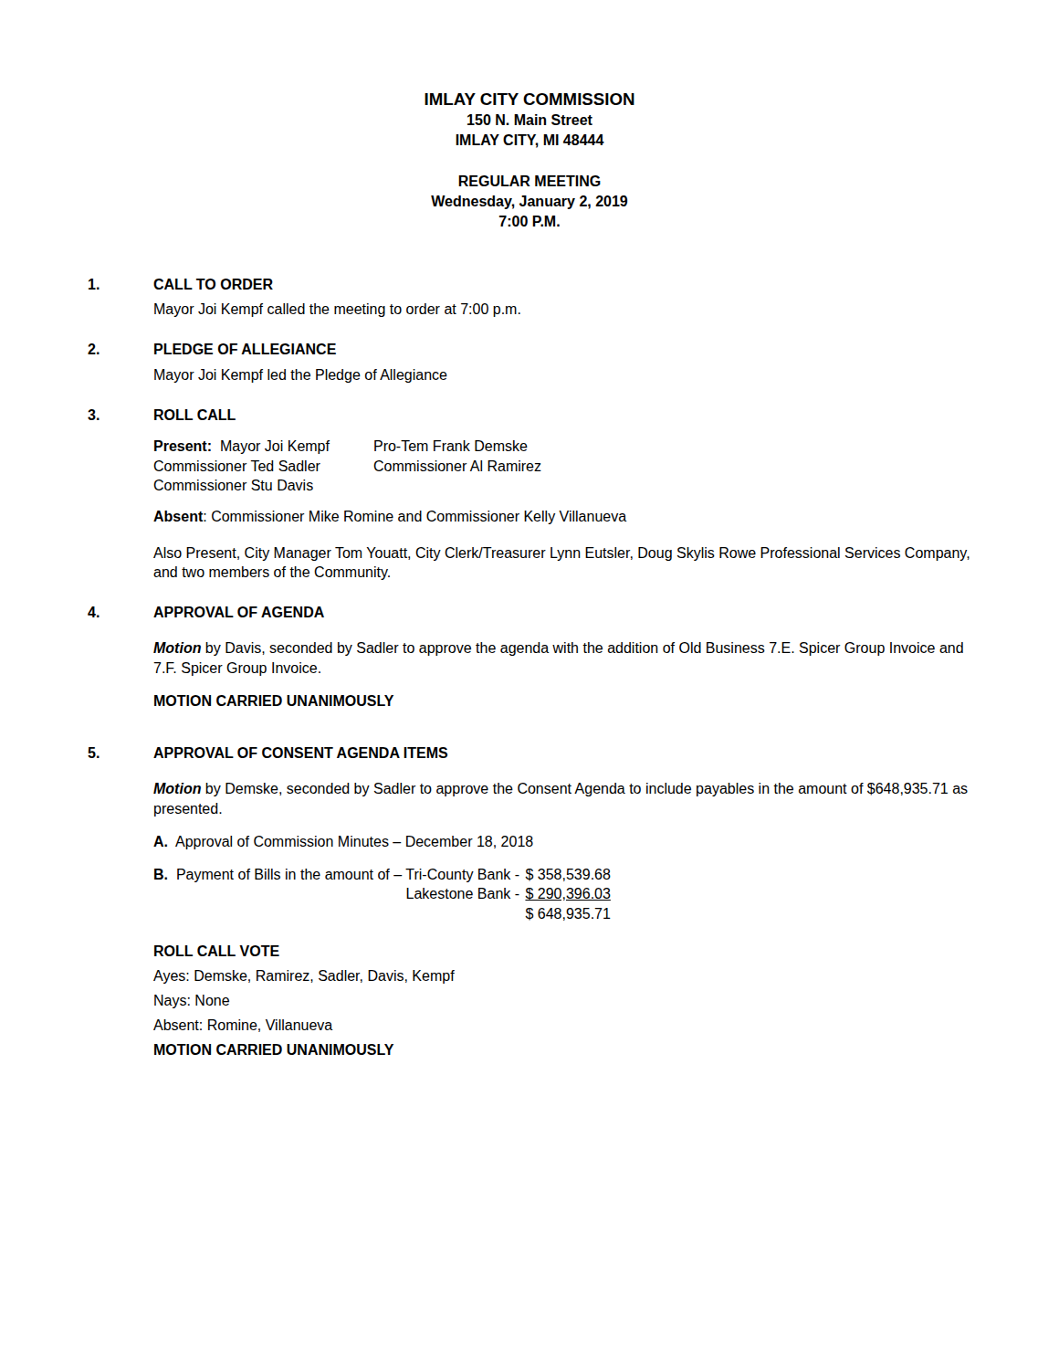IMLAY CITY COMMISSION
150 N. Main Street
IMLAY CITY, MI 48444
REGULAR MEETING
Wednesday, January 2, 2019
7:00 P.M.
1. CALL TO ORDER
Mayor Joi Kempf called the meeting to order at 7:00 p.m.
2. PLEDGE OF ALLEGIANCE
Mayor Joi Kempf led the Pledge of Allegiance
3. ROLL CALL
| Present: Mayor Joi Kempf | Pro-Tem Frank Demske |
| Commissioner Ted Sadler | Commissioner Al Ramirez |
| Commissioner Stu Davis | |
Absent: Commissioner Mike Romine and Commissioner Kelly Villanueva
Also Present, City Manager Tom Youatt, City Clerk/Treasurer Lynn Eutsler, Doug Skylis Rowe Professional Services Company, and two members of the Community.
4. APPROVAL OF AGENDA
Motion by Davis, seconded by Sadler to approve the agenda with the addition of Old Business 7.E. Spicer Group Invoice and 7.F. Spicer Group Invoice.
MOTION CARRIED UNANIMOUSLY
5. APPROVAL OF CONSENT AGENDA ITEMS
Motion by Demske, seconded by Sadler to approve the Consent Agenda to include payables in the amount of $648,935.71 as presented.
A. Approval of Commission Minutes – December 18, 2018
| B. Payment of Bills in the amount of – Tri-County Bank - | $ 358,539.68 |
| Lakestone Bank - | $ 290,396.03 |
| | $ 648,935.71 |
ROLL CALL VOTE
Ayes: Demske, Ramirez, Sadler, Davis, Kempf
Nays: None
Absent: Romine, Villanueva
MOTION CARRIED UNANIMOUSLY